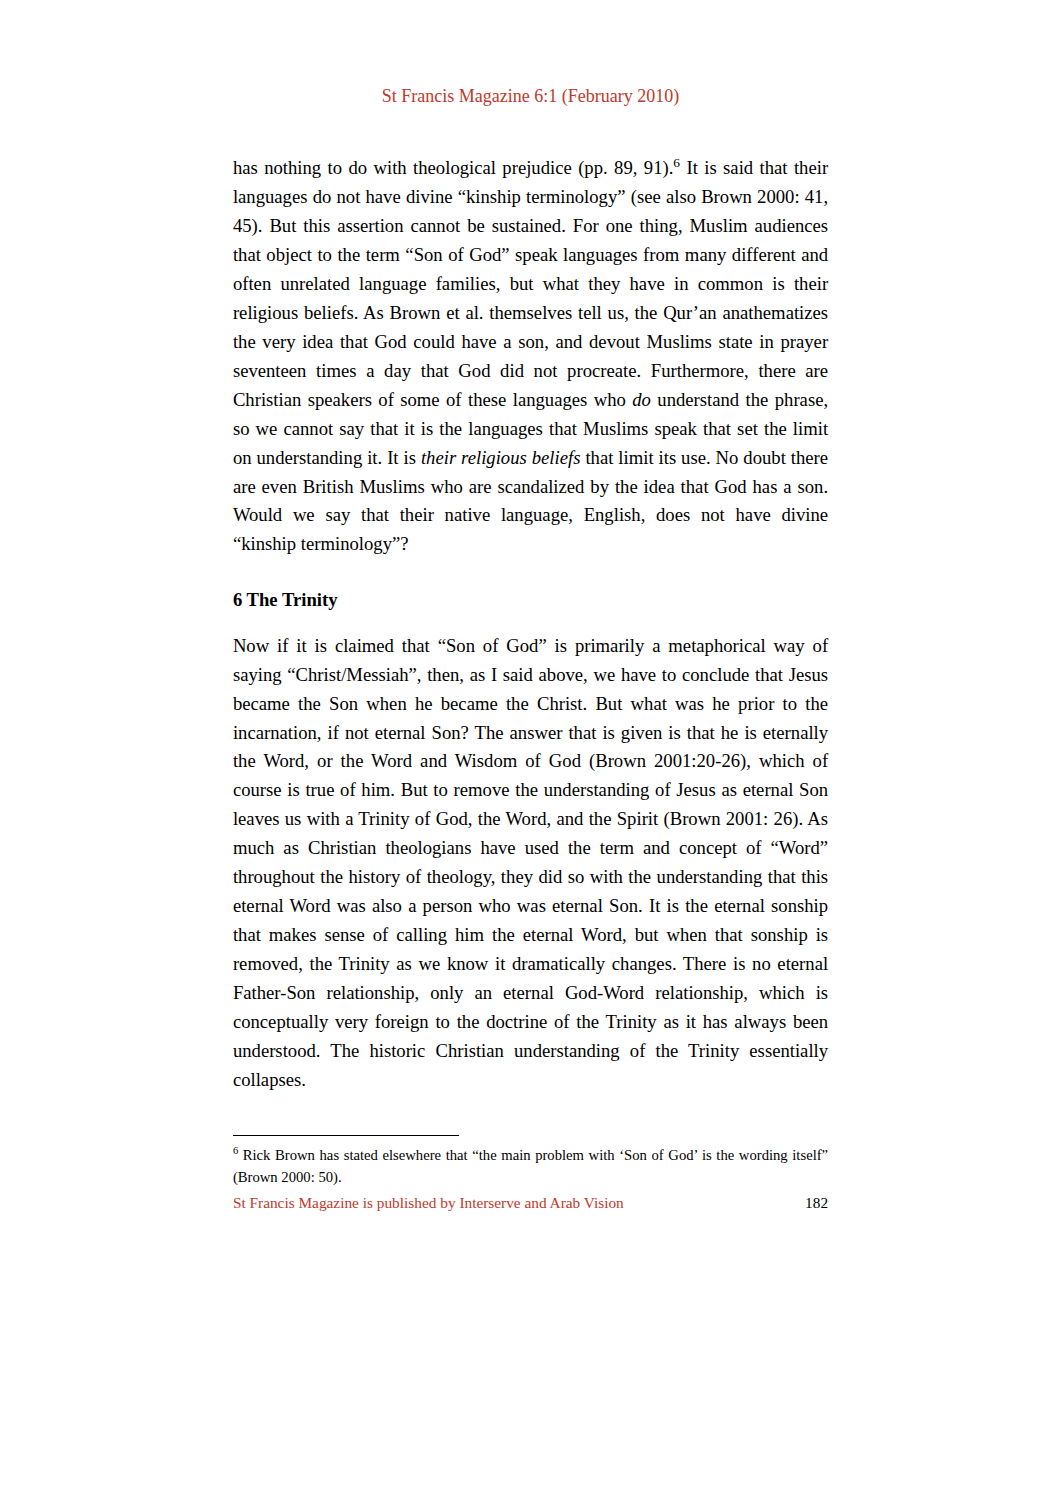St Francis Magazine 6:1 (February 2010)
has nothing to do with theological prejudice (pp. 89, 91).6 It is said that their languages do not have divine “kinship terminology” (see also Brown 2000: 41, 45). But this assertion cannot be sustained. For one thing, Muslim audiences that object to the term “Son of God” speak languages from many different and often unrelated language families, but what they have in common is their religious beliefs. As Brown et al. themselves tell us, the Qur’an anathematizes the very idea that God could have a son, and devout Muslims state in prayer seventeen times a day that God did not procreate. Furthermore, there are Christian speakers of some of these languages who do understand the phrase, so we cannot say that it is the languages that Muslims speak that set the limit on understanding it. It is their religious beliefs that limit its use. No doubt there are even British Muslims who are scandalized by the idea that God has a son. Would we say that their native language, English, does not have divine “kinship terminology”?
6 The Trinity
Now if it is claimed that “Son of God” is primarily a metaphorical way of saying “Christ/Messiah”, then, as I said above, we have to conclude that Jesus became the Son when he became the Christ. But what was he prior to the incarnation, if not eternal Son? The answer that is given is that he is eternally the Word, or the Word and Wisdom of God (Brown 2001:20-26), which of course is true of him. But to remove the understanding of Jesus as eternal Son leaves us with a Trinity of God, the Word, and the Spirit (Brown 2001: 26). As much as Christian theologians have used the term and concept of “Word” throughout the history of theology, they did so with the understanding that this eternal Word was also a person who was eternal Son. It is the eternal sonship that makes sense of calling him the eternal Word, but when that sonship is removed, the Trinity as we know it dramatically changes. There is no eternal Father-Son relationship, only an eternal God-Word relationship, which is conceptually very foreign to the doctrine of the Trinity as it has always been understood. The historic Christian understanding of the Trinity essentially collapses.
6 Rick Brown has stated elsewhere that “the main problem with ‘Son of God’ is the wording itself” (Brown 2000: 50).
St Francis Magazine is published by Interserve and Arab Vision 182